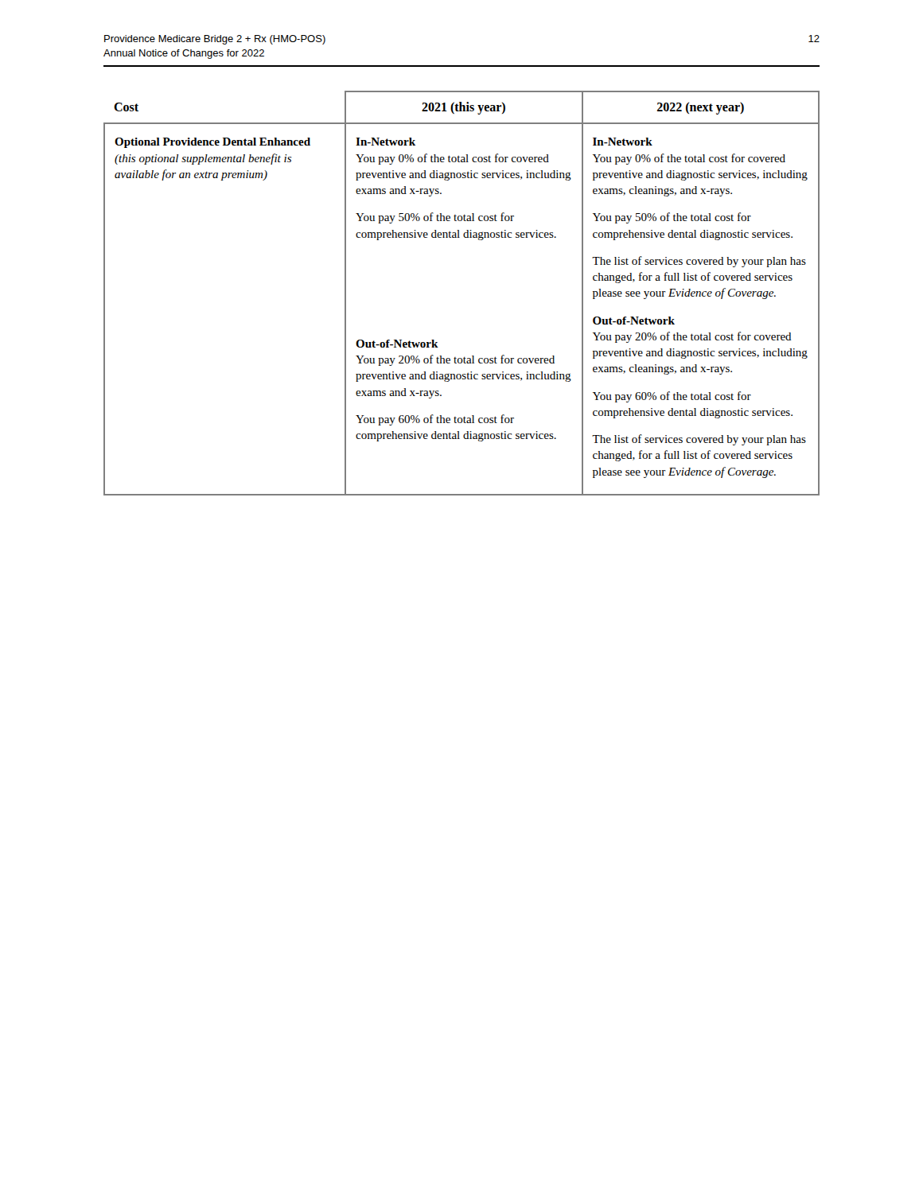Providence Medicare Bridge 2 + Rx (HMO-POS)
Annual Notice of Changes for 2022
12
| Cost | 2021 (this year) | 2022 (next year) |
| --- | --- | --- |
| Optional Providence Dental Enhanced (this optional supplemental benefit is available for an extra premium) | In-Network You pay 0% of the total cost for covered preventive and diagnostic services, including exams and x-rays. You pay 50% of the total cost for comprehensive dental diagnostic services. Out-of-Network You pay 20% of the total cost for covered preventive and diagnostic services, including exams and x-rays. You pay 60% of the total cost for comprehensive dental diagnostic services. | In-Network You pay 0% of the total cost for covered preventive and diagnostic services, including exams, cleanings, and x-rays. You pay 50% of the total cost for comprehensive dental diagnostic services. The list of services covered by your plan has changed, for a full list of covered services please see your Evidence of Coverage. Out-of-Network You pay 20% of the total cost for covered preventive and diagnostic services, including exams, cleanings, and x-rays. You pay 60% of the total cost for comprehensive dental diagnostic services. The list of services covered by your plan has changed, for a full list of covered services please see your Evidence of Coverage. |